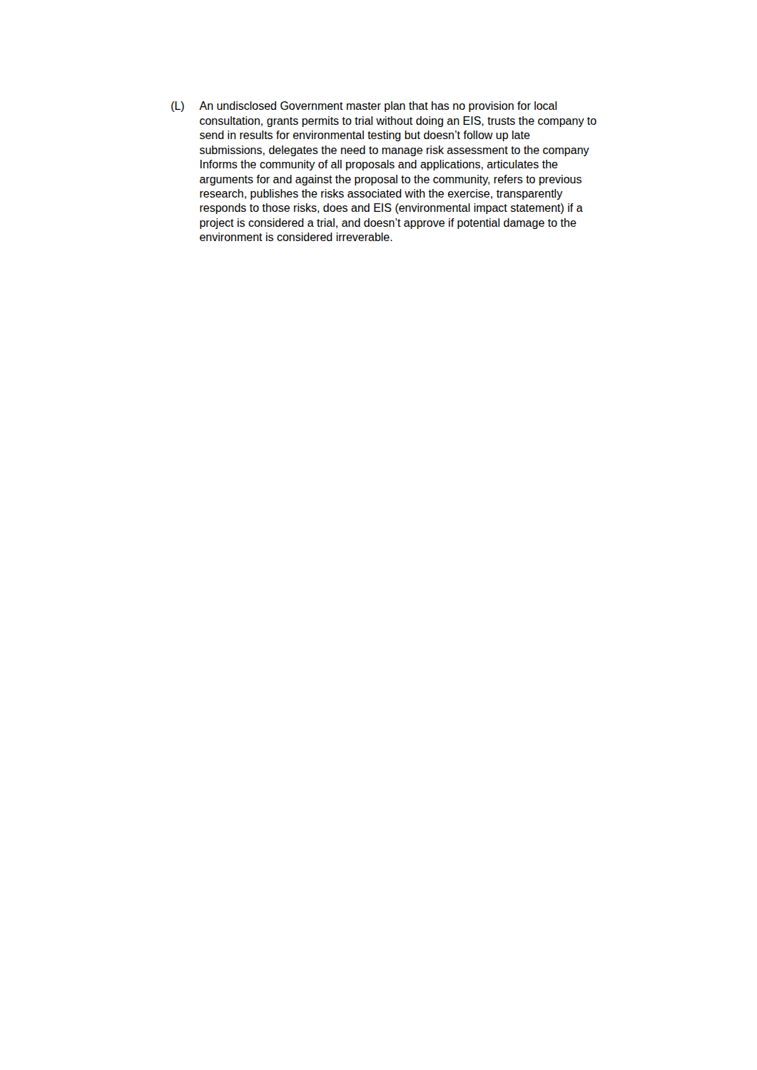(L)
An undisclosed Government master plan that has no provision for local consultation, grants permits to trial without doing an EIS, trusts the company to send in results for environmental testing but doesn’t follow up late submissions, delegates the need to manage risk assessment to the company
Informs the community of all proposals and applications, articulates the arguments for and against the proposal to the community, refers to previous research, publishes the risks associated with the exercise, transparently responds to those risks, does and EIS (environmental impact statement) if a project is considered a trial, and doesn’t approve if potential damage to the environment is considered irreverable.